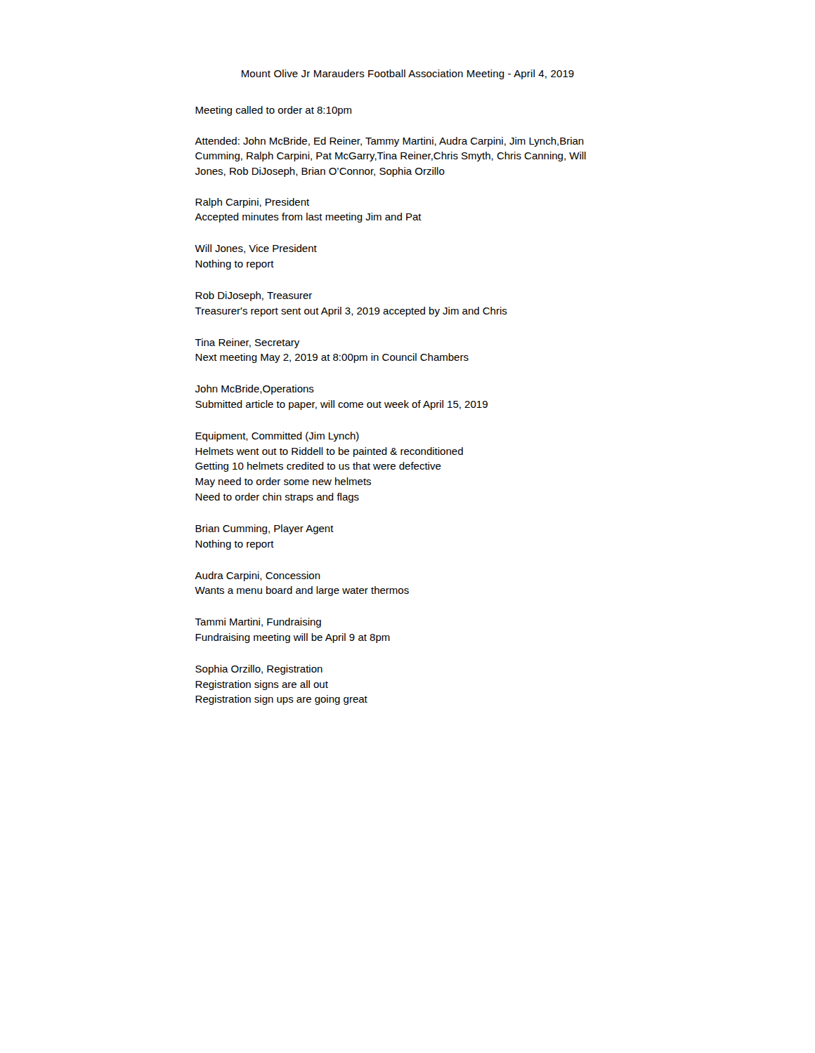Mount Olive Jr Marauders Football Association Meeting - April 4, 2019
Meeting called to order at 8:10pm
Attended: John McBride, Ed Reiner, Tammy Martini, Audra Carpini, Jim Lynch,Brian Cumming, Ralph Carpini, Pat McGarry,Tina Reiner,Chris Smyth, Chris Canning, Will Jones, Rob DiJoseph, Brian O’Connor, Sophia Orzillo
Ralph Carpini, President
Accepted minutes from last meeting Jim and Pat
Will Jones, Vice President
Nothing to report
Rob DiJoseph, Treasurer
Treasurer's report sent out April 3, 2019 accepted by Jim and Chris
Tina Reiner, Secretary
Next meeting May 2, 2019 at 8:00pm in Council Chambers
John McBride,Operations
Submitted article to paper, will come out week of April 15, 2019
Equipment, Committed (Jim Lynch)
Helmets went out to Riddell to be painted & reconditioned
Getting 10 helmets credited to us that were defective
May need to order some new helmets
Need to order chin straps and flags
Brian Cumming, Player Agent
Nothing to report
Audra Carpini, Concession
Wants a menu board and large water thermos
Tammi Martini, Fundraising
Fundraising meeting will be April 9 at 8pm
Sophia Orzillo, Registration
Registration signs are all out
Registration sign ups are going great